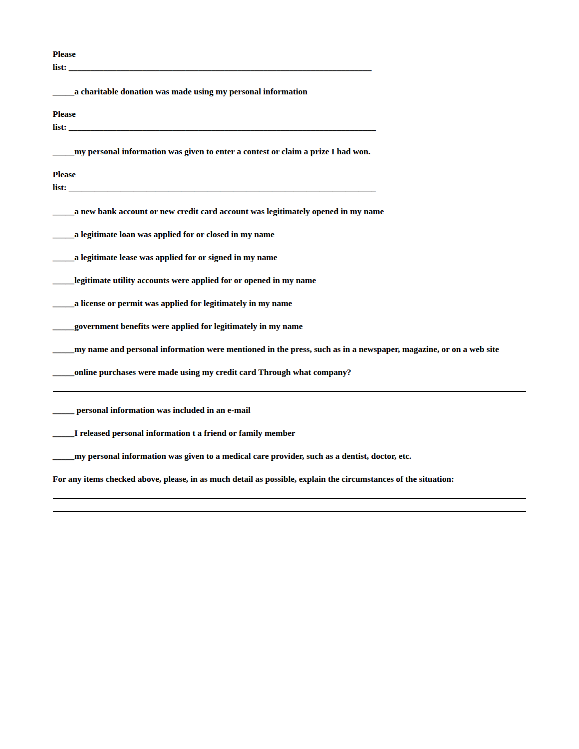Please list: ______________________________________________________________________
_____a charitable donation was made using my personal information
Please list: _______________________________________________________________________
_____my personal information was given to enter a contest or claim a prize I had won.
Please list: _______________________________________________________________________
_____a new bank account or new credit card account was legitimately opened in my name
_____a legitimate loan was applied for or closed in my name
_____a legitimate lease was applied for or signed in my name
_____legitimate utility accounts were applied for or opened in my name
_____a license or permit was applied for legitimately in my name
_____government benefits were applied for legitimately in my name
_____my name and personal information were mentioned in the press, such as in a newspaper, magazine, or on a web site
_____online purchases were made using my credit card Through what company?
_____ personal information was included in an e-mail
_____I released personal information t a friend or family member
_____my personal information was given to a medical care provider, such as a dentist, doctor, etc.
For any items checked above, please, in as much detail as possible, explain the circumstances of the situation: